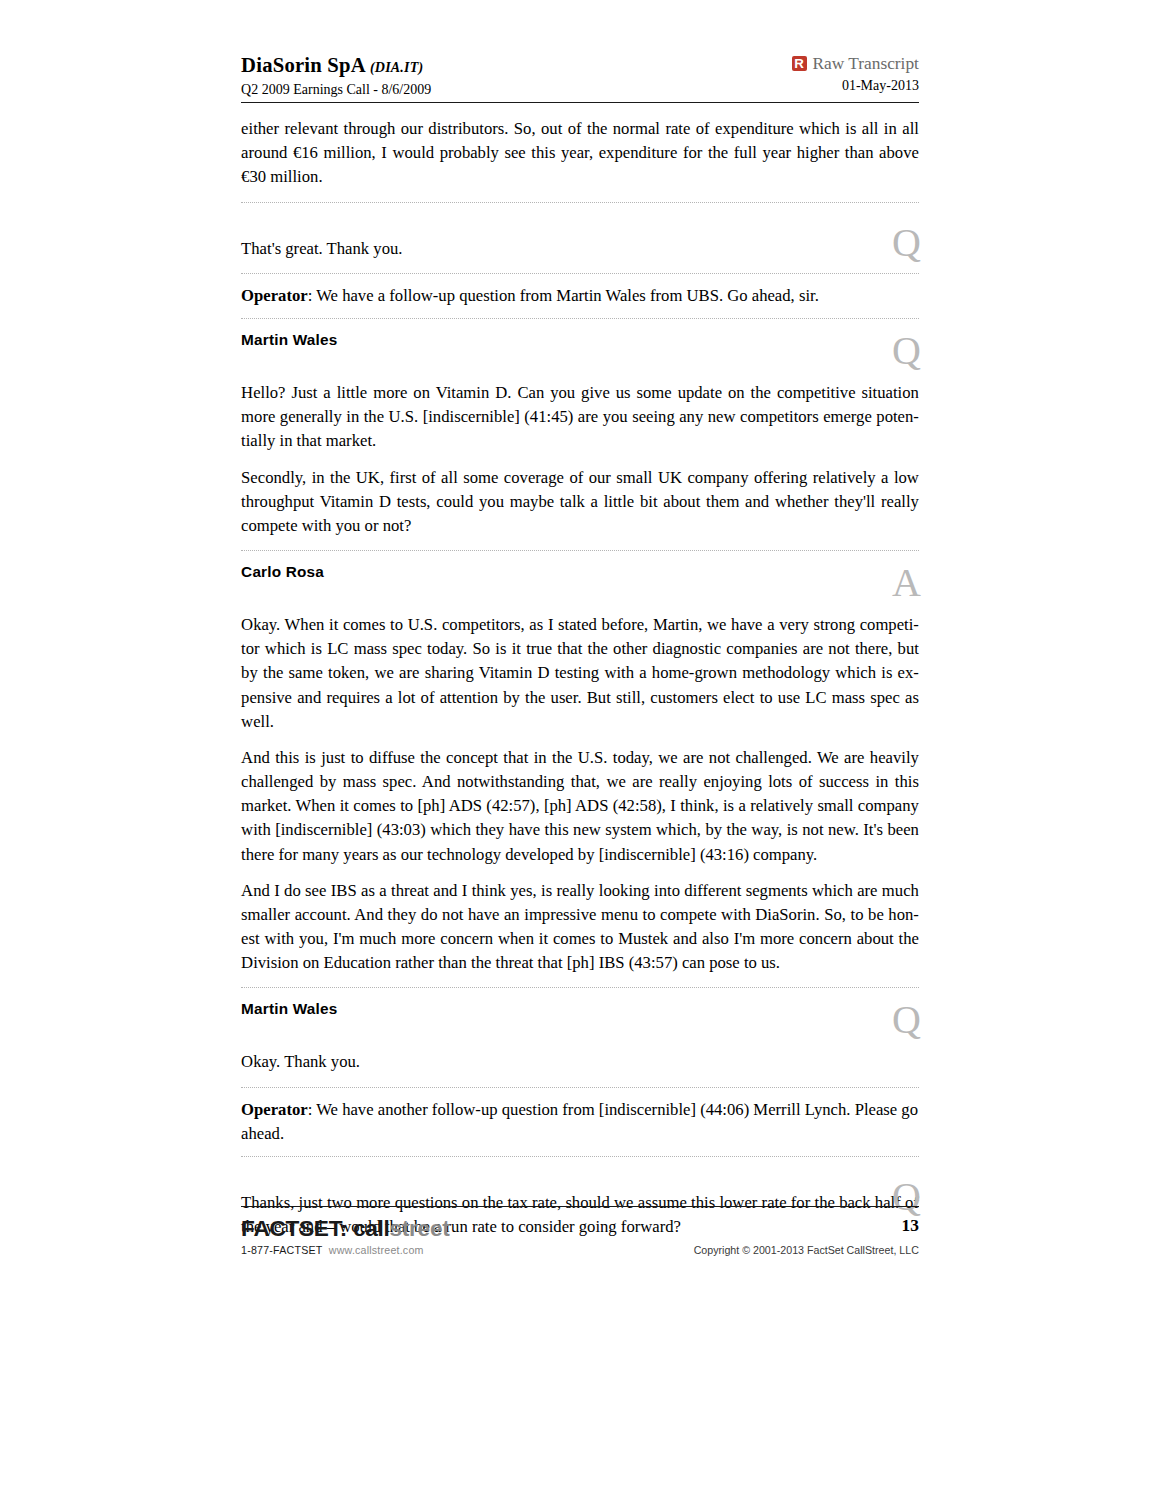DiaSorin SpA (DIA.IT)
Q2 2009 Earnings Call - 8/6/2009
R Raw Transcript
01-May-2013
either relevant through our distributors. So, out of the normal rate of expenditure which is all in all around €16 million, I would probably see this year, expenditure for the full year higher than above €30 million.
Q
That's great. Thank you.
Operator: We have a follow-up question from Martin Wales from UBS. Go ahead, sir.
Q
Martin Wales
Hello? Just a little more on Vitamin D. Can you give us some update on the competitive situation more generally in the U.S. [indiscernible] (41:45) are you seeing any new competitors emerge potentially in that market.
Secondly, in the UK, first of all some coverage of our small UK company offering relatively a low throughput Vitamin D tests, could you maybe talk a little bit about them and whether they'll really compete with you or not?
A
Carlo Rosa
Okay. When it comes to U.S. competitors, as I stated before, Martin, we have a very strong competitor which is LC mass spec today. So is it true that the other diagnostic companies are not there, but by the same token, we are sharing Vitamin D testing with a home-grown methodology which is expensive and requires a lot of attention by the user. But still, customers elect to use LC mass spec as well.
And this is just to diffuse the concept that in the U.S. today, we are not challenged. We are heavily challenged by mass spec. And notwithstanding that, we are really enjoying lots of success in this market. When it comes to [ph] ADS (42:57), [ph] ADS (42:58), I think, is a relatively small company with [indiscernible] (43:03) which they have this new system which, by the way, is not new. It's been there for many years as our technology developed by [indiscernible] (43:16) company.
And I do see IBS as a threat and I think yes, is really looking into different segments which are much smaller account. And they do not have an impressive menu to compete with DiaSorin. So, to be honest with you, I'm much more concern when it comes to Mustek and also I'm more concern about the Division on Education rather than the threat that [ph] IBS (43:57) can pose to us.
Q
Martin Wales
Okay. Thank you.
Operator: We have another follow-up question from [indiscernible] (44:06) Merrill Lynch. Please go ahead.
Q
Thanks, just two more questions on the tax rate, should we assume this lower rate for the back half of the year and – would that be a run rate to consider going forward?
FACTSET: call street
1-877-FACTSET www.callstreet.com
13
Copyright © 2001-2013 FactSet CallStreet, LLC